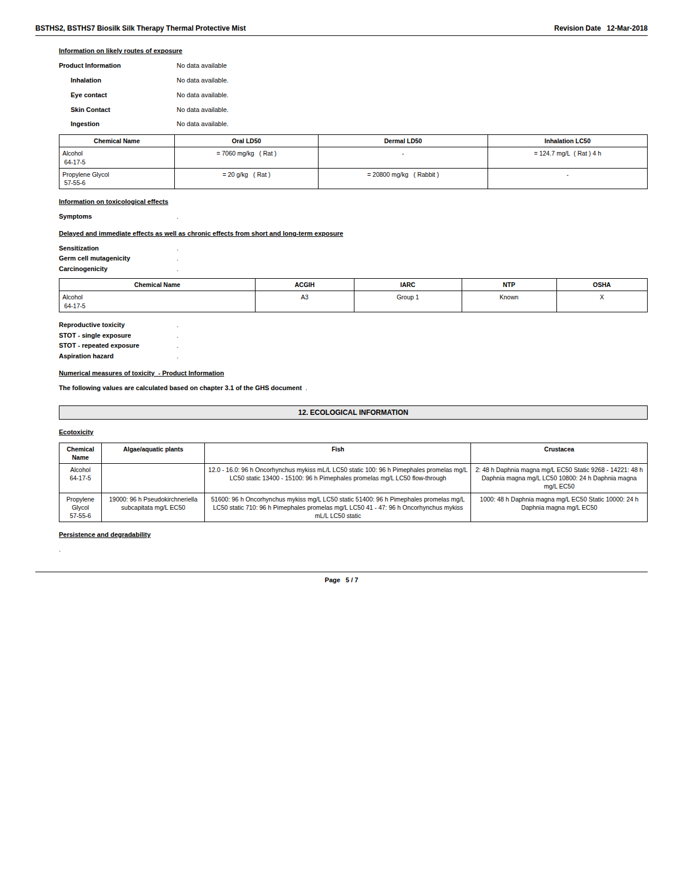BSTHS2, BSTHS7 Biosilk Silk Therapy Thermal Protective Mist
Revision Date 12-Mar-2018
Information on likely routes of exposure
Product Information
No data available
Inhalation
No data available.
Eye contact
No data available.
Skin Contact
No data available.
Ingestion
No data available.
| Chemical Name | Oral LD50 | Dermal LD50 | Inhalation LC50 |
| --- | --- | --- | --- |
| Alcohol 64-17-5 | = 7060 mg/kg ( Rat ) | - | = 124.7 mg/L ( Rat ) 4 h |
| Propylene Glycol 57-55-6 | = 20 g/kg ( Rat ) | = 20800 mg/kg ( Rabbit ) | - |
Information on toxicological effects
Symptoms
.
Delayed and immediate effects as well as chronic effects from short and long-term exposure
Sensitization
.
Germ cell mutagenicity
.
Carcinogenicity
.
| Chemical Name | ACGIH | IARC | NTP | OSHA |
| --- | --- | --- | --- | --- |
| Alcohol 64-17-5 | A3 | Group 1 | Known | X |
Reproductive toxicity
.
STOT - single exposure
.
STOT - repeated exposure
.
Aspiration hazard
.
Numerical measures of toxicity - Product Information
The following values are calculated based on chapter 3.1 of the GHS document .
12. ECOLOGICAL INFORMATION
Ecotoxicity
| Chemical Name | Algae/aquatic plants | Fish | Crustacea |
| --- | --- | --- | --- |
| Alcohol 64-17-5 | | 12.0 - 16.0: 96 h Oncorhynchus mykiss mL/L LC50 static 100: 96 h Pimephales promelas mg/L LC50 static 13400 - 15100: 96 h Pimephales promelas mg/L LC50 flow-through | 2: 48 h Daphnia magna mg/L EC50 Static 9268 - 14221: 48 h Daphnia magna mg/L LC50 10800: 24 h Daphnia magna mg/L EC50 |
| Propylene Glycol 57-55-6 | 19000: 96 h Pseudokirchneriella subcapitata mg/L EC50 | 51600: 96 h Oncorhynchus mykiss mg/L LC50 static 51400: 96 h Pimephales promelas mg/L LC50 static 710: 96 h Pimephales promelas mg/L LC50 41 - 47: 96 h Oncorhynchus mykiss mL/L LC50 static | 1000: 48 h Daphnia magna mg/L EC50 Static 10000: 24 h Daphnia magna mg/L EC50 |
Persistence and degradability
.
Page 5 / 7